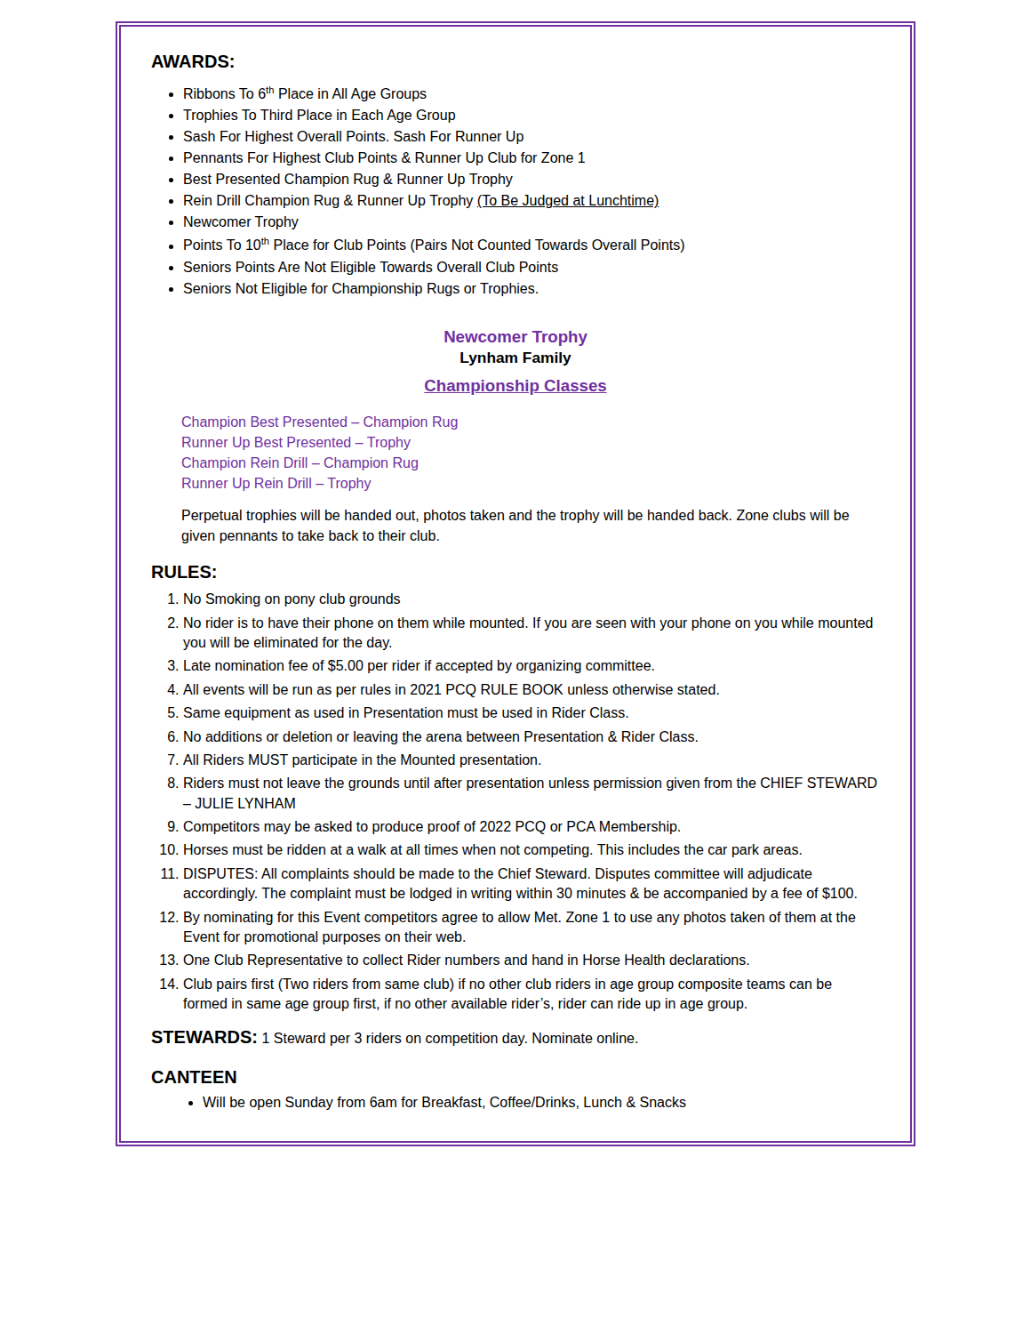AWARDS:
Ribbons To 6th Place in All Age Groups
Trophies To Third Place in Each Age Group
Sash For Highest Overall Points. Sash For Runner Up
Pennants For Highest Club Points & Runner Up Club for Zone 1
Best Presented Champion Rug & Runner Up Trophy
Rein Drill Champion Rug & Runner Up Trophy (To Be Judged at Lunchtime)
Newcomer Trophy
Points To 10th Place for Club Points (Pairs Not Counted Towards Overall Points)
Seniors Points Are Not Eligible Towards Overall Club Points
Seniors Not Eligible for Championship Rugs or Trophies.
Newcomer Trophy
Lynham Family
Championship Classes
Champion Best Presented – Champion Rug
Runner Up Best Presented – Trophy
Champion Rein Drill – Champion Rug
Runner Up Rein Drill – Trophy
Perpetual trophies will be handed out, photos taken and the trophy will be handed back. Zone clubs will be given pennants to take back to their club.
RULES:
No Smoking on pony club grounds
No rider is to have their phone on them while mounted. If you are seen with your phone on you while mounted you will be eliminated for the day.
Late nomination fee of $5.00 per rider if accepted by organizing committee.
All events will be run as per rules in 2021 PCQ RULE BOOK unless otherwise stated.
Same equipment as used in Presentation must be used in Rider Class.
No additions or deletion or leaving the arena between Presentation & Rider Class.
All Riders MUST participate in the Mounted presentation.
Riders must not leave the grounds until after presentation unless permission given from the CHIEF STEWARD – JULIE LYNHAM
Competitors may be asked to produce proof of 2022 PCQ or PCA Membership.
Horses must be ridden at a walk at all times when not competing. This includes the car park areas.
DISPUTES: All complaints should be made to the Chief Steward. Disputes committee will adjudicate accordingly. The complaint must be lodged in writing within 30 minutes & be accompanied by a fee of $100.
By nominating for this Event competitors agree to allow Met. Zone 1 to use any photos taken of them at the Event for promotional purposes on their web.
One Club Representative to collect Rider numbers and hand in Horse Health declarations.
Club pairs first (Two riders from same club) if no other club riders in age group composite teams can be formed in same age group first, if no other available rider’s, rider can ride up in age group.
STEWARDS: 1 Steward per 3 riders on competition day. Nominate online.
CANTEEN
Will be open Sunday from 6am for Breakfast, Coffee/Drinks, Lunch & Snacks